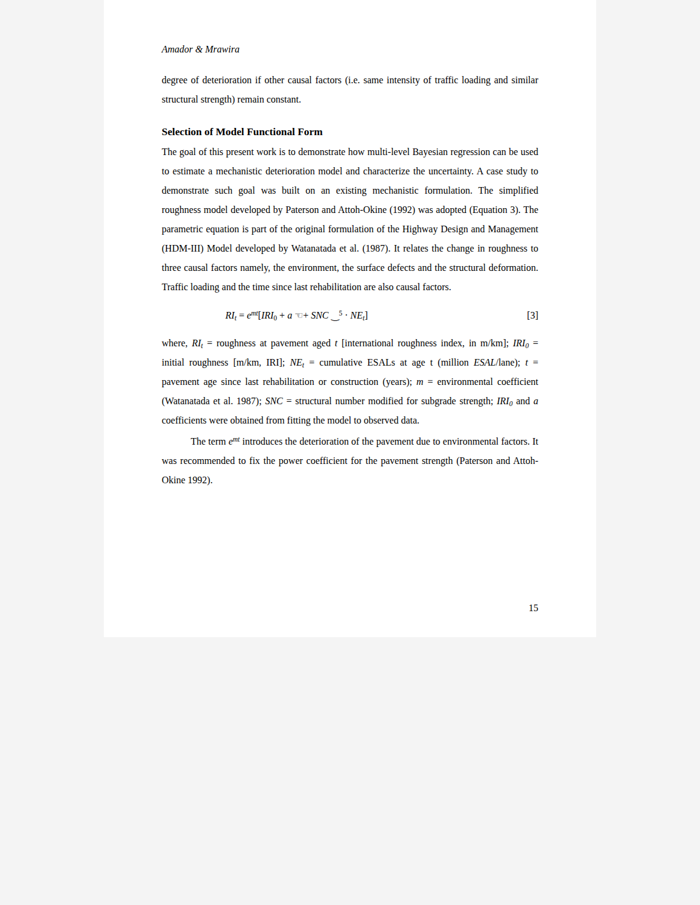Amador & Mrawira
degree of deterioration if other causal factors (i.e. same intensity of traffic loading and similar structural strength) remain constant.
Selection of Model Functional Form
The goal of this present work is to demonstrate how multi-level Bayesian regression can be used to estimate a mechanistic deterioration model and characterize the uncertainty. A case study to demonstrate such goal was built on an existing mechanistic formulation. The simplified roughness model developed by Paterson and Attoh-Okine (1992) was adopted (Equation 3). The parametric equation is part of the original formulation of the Highway Design and Management (HDM-III) Model developed by Watanatada et al. (1987). It relates the change in roughness to three causal factors namely, the environment, the surface defects and the structural deformation. Traffic loading and the time since last rehabilitation are also causal factors.
RIt = emt[IRI0 + a ☜+ SNC ‿5 · NEt] [3]
where, RIt = roughness at pavement aged t [international roughness index, in m/km]; IRI0 = initial roughness [m/km, IRI]; NEt = cumulative ESALs at age t (million ESAL/lane); t = pavement age since last rehabilitation or construction (years); m = environmental coefficient (Watanatada et al. 1987); SNC = structural number modified for subgrade strength; IRI0 and a coefficients were obtained from fitting the model to observed data.
The term emt introduces the deterioration of the pavement due to environmental factors. It was recommended to fix the power coefficient for the pavement strength (Paterson and Attoh-Okine 1992).
15